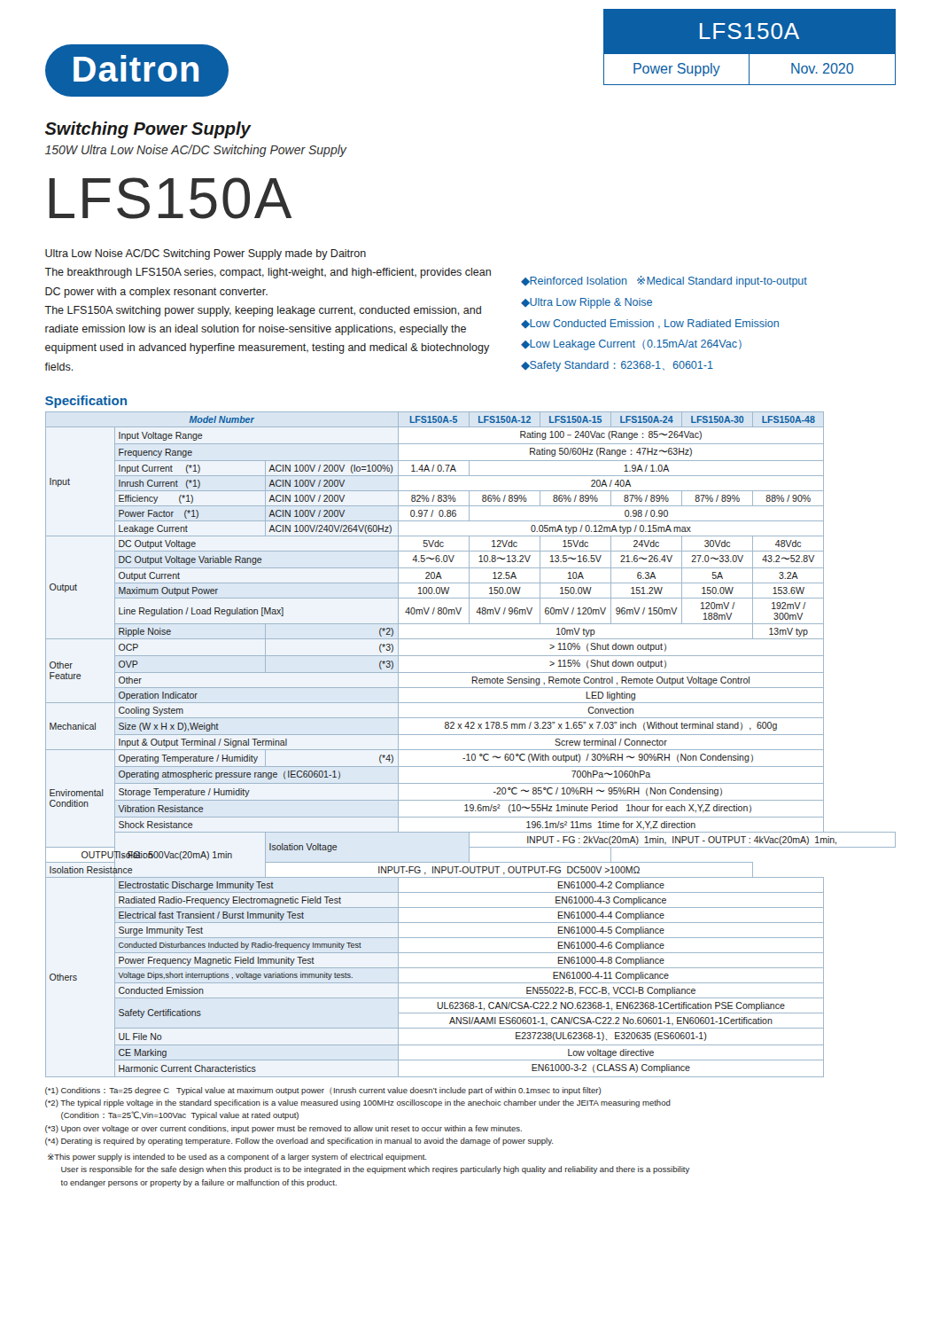Daitron
LFS150A
Power Supply
Nov. 2020
Switching Power Supply
150W Ultra Low Noise AC/DC Switching Power Supply
LFS150A
Ultra Low Noise AC/DC Switching Power Supply made by Daitron
The breakthrough LFS150A series, compact, light-weight, and high-efficient, provides clean DC power with a complex resonant converter.
The LFS150A switching power supply, keeping leakage current, conducted emission, and radiate emission low is an ideal solution for noise-sensitive applications, especially the equipment used in advanced hyperfine measurement, testing and medical & biotechnology fields.
◆Reinforced Isolation ※Medical Standard input-to-output
◆Ultra Low Ripple & Noise
◆Low Conducted Emission , Low Radiated Emission
◆Low Leakage Current（0.15mA/at 264Vac）
◆Safety Standard：62368-1、60601-1
Specification
| Model Number | LFS150A-5 | LFS150A-12 | LFS150A-15 | LFS150A-24 | LFS150A-30 | LFS150A-48 |
| --- | --- | --- | --- | --- | --- | --- |
| Input | Input Voltage Range | Rating 100－240Vac (Range：85〜264Vac) |
| Frequency Range | Rating 50/60Hz (Range：47Hz〜63Hz) |
| Input Current (*1) | ACIN 100V / 200V (Io=100%) | 1.4A / 0.7A | 1.9A / 1.0A |
| Inrush Current (*1) | ACIN 100V / 200V | 20A / 40A |
| Efficiency (*1) | ACIN 100V / 200V | 82% / 83% | 86% / 89% | 86% / 89% | 87% / 89% | 87% / 89% | 88% / 90% |
| Power Factor (*1) | ACIN 100V / 200V | 0.97 / 0.86 | 0.98 / 0.90 |
| Leakage Current | ACIN 100V/240V/264V(60Hz) | 0.05mA typ / 0.12mA typ / 0.15mA max |
| Output | DC Output Voltage | 5Vdc | 12Vdc | 15Vdc | 24Vdc | 30Vdc | 48Vdc |
| DC Output Voltage Variable Range | 4.5〜6.0V | 10.8〜13.2V | 13.5〜16.5V | 21.6〜26.4V | 27.0〜33.0V | 43.2〜52.8V |
| Output Current | 20A | 12.5A | 10A | 6.3A | 5A | 3.2A |
| Maximum Output Power | 100.0W | 150.0W | 150.0W | 151.2W | 150.0W | 153.6W |
| Line Regulation / Load Regulation [Max] | 40mV / 80mV | 48mV / 96mV | 60mV / 120mV | 96mV / 150mV | 120mV / 188mV | 192mV / 300mV |
| Ripple Noise | (*2) | 10mV typ | 13mV typ |
| Other Feature | OCP | (*3) | > 110%（Shut down output） |
| OVP | (*3) | > 115%（Shut down output） |
| Other | Remote Sensing , Remote Control , Remote Output Voltage Control |
| Operation Indicator | LED lighting |
| Mechanical | Cooling System | Convection |
| Size (W x H x D),Weight | 82 x 42 x 178.5 mm / 3.23” x 1.65” x 7.03” inch（Without terminal stand）, 600g |
| Input & Output Terminal / Signal Terminal | Screw terminal / Connector |
| Enviromental Condition | Operating Temperature / Humidity | (*4) | -10 ℃ 〜 60℃ (With output) / 30%RH 〜 90%RH（Non Condensing） |
| Operating atmospheric pressure range（IEC60601-1） | 700hPa〜1060hPa |
| Storage Temperature / Humidity | -20℃ 〜 85℃ / 10%RH 〜 95%RH（Non Condensing） |
| Vibration Resistance | 19.6m/s² (10〜55Hz 1minute Period 1hour for each X,Y,Z direction） |
| Shock Resistance | 196.1m/s² 11ms 1time for X,Y,Z direction |
| Isolation | Isolation Voltage | INPUT - FG : 2kVac(20mA) 1min, INPUT - OUTPUT : 4kVac(20mA) 1min, |
| OUTPUT - FG : 500Vac(20mA) 1min |
| Isolation Resistance | INPUT-FG , INPUT-OUTPUT , OUTPUT-FG DC500V >100MΩ |
| Others | Electrostatic Discharge Immunity Test | EN61000-4-2 Compliance |
| Radiated Radio-Frequency Electromagnetic Field Test | EN61000-4-3 Complicance |
| Electrical fast Transient / Burst Immunity Test | EN61000-4-4 Compliance |
| Surge Immunity Test | EN61000-4-5 Compliance |
| Conducted Disturbances Inducted by Radio-frequency Immunity Test | EN61000-4-6 Compliance |
| Power Frequency Magnetic Field Immunity Test | EN61000-4-8 Compliance |
| Voltage Dips,short interruptions , voltage variations immunity tests. | EN61000-4-11 Complicance |
| Conducted Emission | EN55022-B, FCC-B, VCCI-B Compliance |
| Safety Certifications | UL62368-1, CAN/CSA-C22.2 NO.62368-1, EN62368-1Certification PSE Compliance |
| ANSI/AAMI ES60601-1, CAN/CSA-C22.2 No.60601-1, EN60601-1Certification |
| UL File No | E237238(UL62368-1)、E320635 (ES60601-1) |
| CE Marking | Low voltage directive |
| Harmonic Current Characteristics | EN61000-3-2（CLASS A) Compliance |
(*1) Conditions：Ta=25 degree C Typical value at maximum output power（Inrush current value doesn’t include part of within 0.1msec to input filter)
(*2) The typical ripple voltage in the standard specification is a value measured using 100MHz oscilloscope in the anechoic chamber under the JEITA measuring method
(Condition：Ta=25℃,Vin=100Vac Typical value at rated output) (*3) Upon over voltage or over current conditions, input power must be removed to allow unit reset to occur within a few minutes.
(*4) Derating is required by operating temperature. Follow the overload and specification in manual to avoid the damage of power supply.
※This power supply is intended to be used as a component of a larger system of electrical equipment. User is responsible for the safe design when this product is to be integrated in the equipment which reqires particularly high quality and reliability and there is a possibility to endanger persons or property by a failure or malfunction of this product.